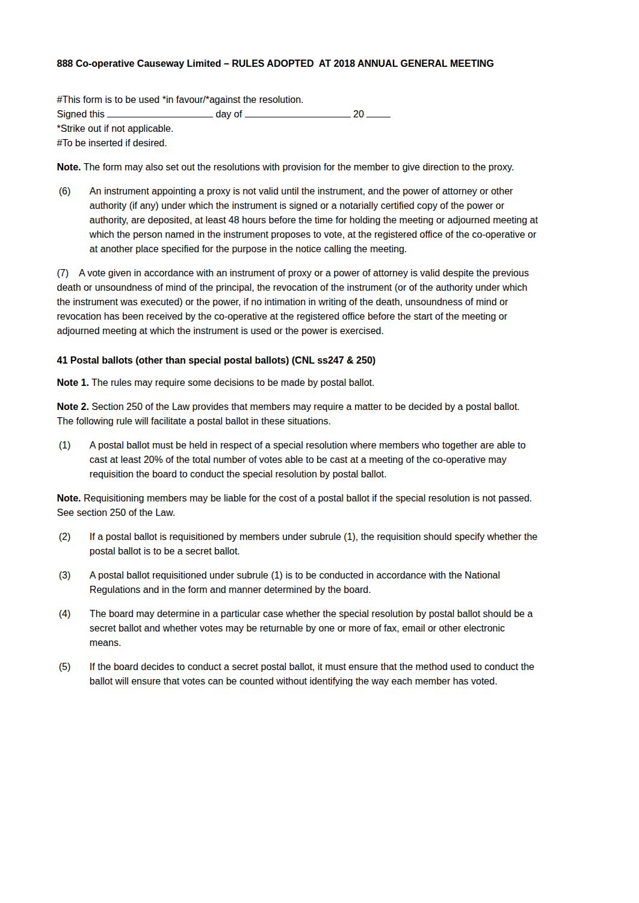888 Co-operative Causeway Limited – RULES ADOPTED AT 2018 ANNUAL GENERAL MEETING
#This form is to be used *in favour/*against the resolution.
Signed this day of 20
*Strike out if not applicable.
#To be inserted if desired.
Note. The form may also set out the resolutions with provision for the member to give direction to the proxy.
(6)
An instrument appointing a proxy is not valid until the instrument, and the power of attorney or other authority (if any) under which the instrument is signed or a notarially certified copy of the power or authority, are deposited, at least 48 hours before the time for holding the meeting or adjourned meeting at which the person named in the instrument proposes to vote, at the registered office of the co-operative or at another place specified for the purpose in the notice calling the meeting.
(7) A vote given in accordance with an instrument of proxy or a power of attorney is valid despite the previous death or unsoundness of mind of the principal, the revocation of the instrument (or of the authority under which the instrument was executed) or the power, if no intimation in writing of the death, unsoundness of mind or revocation has been received by the co-operative at the registered office before the start of the meeting or adjourned meeting at which the instrument is used or the power is exercised.
41 Postal ballots (other than special postal ballots) (CNL ss247 & 250)
Note 1. The rules may require some decisions to be made by postal ballot.
Note 2. Section 250 of the Law provides that members may require a matter to be decided by a postal ballot. The following rule will facilitate a postal ballot in these situations.
(1)
A postal ballot must be held in respect of a special resolution where members who together are able to cast at least 20% of the total number of votes able to be cast at a meeting of the co-operative may requisition the board to conduct the special resolution by postal ballot.
Note. Requisitioning members may be liable for the cost of a postal ballot if the special resolution is not passed. See section 250 of the Law.
(2)
If a postal ballot is requisitioned by members under subrule (1), the requisition should specify whether the postal ballot is to be a secret ballot.
(3)
A postal ballot requisitioned under subrule (1) is to be conducted in accordance with the National Regulations and in the form and manner determined by the board.
(4)
The board may determine in a particular case whether the special resolution by postal ballot should be a secret ballot and whether votes may be returnable by one or more of fax, email or other electronic means.
(5)
If the board decides to conduct a secret postal ballot, it must ensure that the method used to conduct the ballot will ensure that votes can be counted without identifying the way each member has voted.